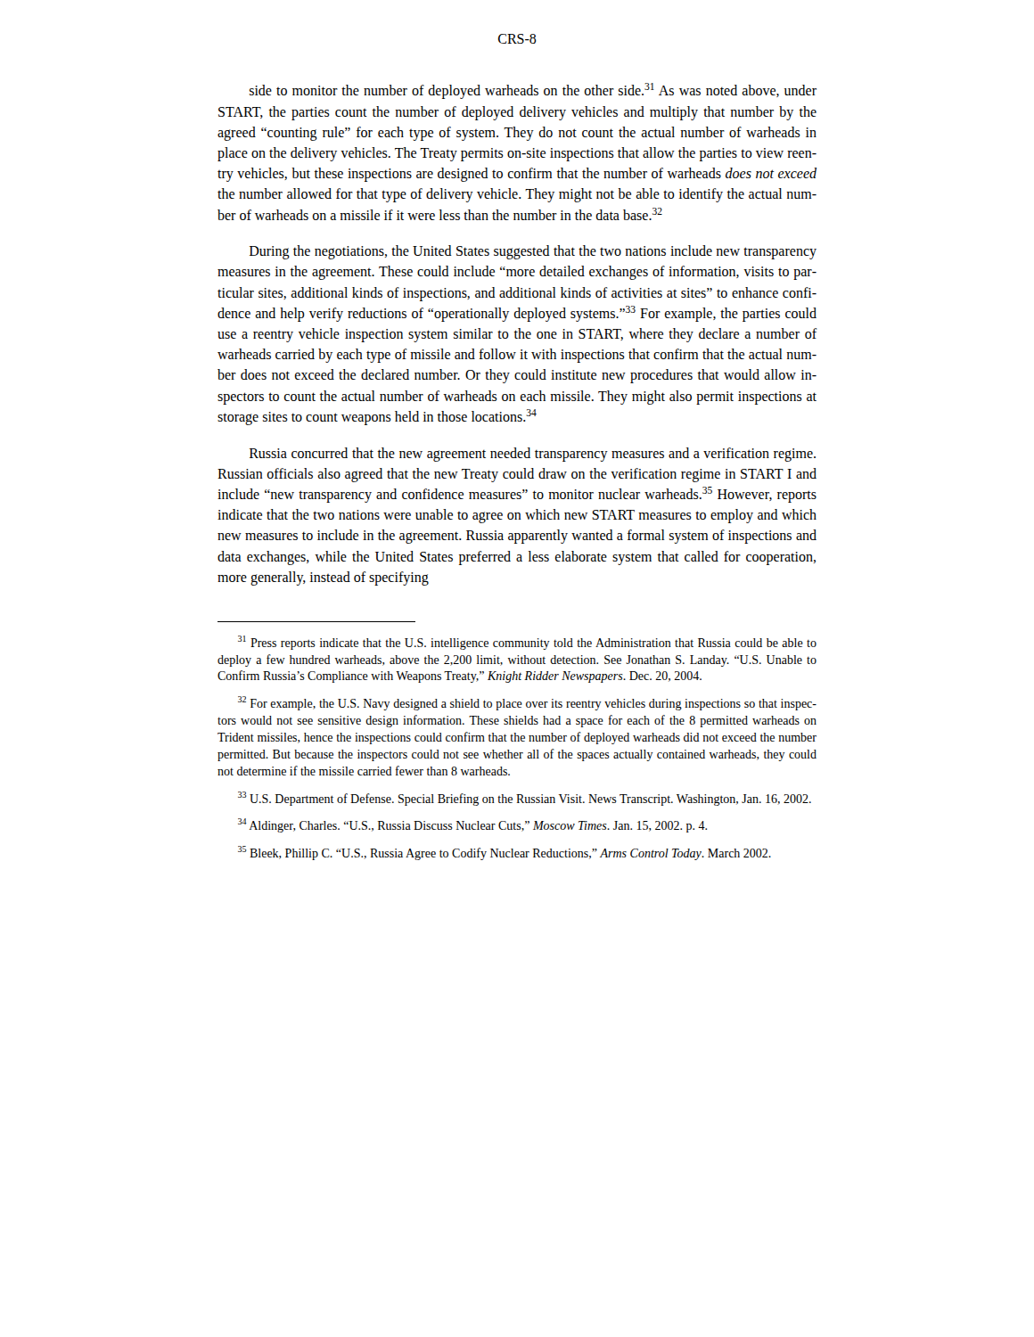CRS-8
side to monitor the number of deployed warheads on the other side.31 As was noted above, under START, the parties count the number of deployed delivery vehicles and multiply that number by the agreed “counting rule” for each type of system. They do not count the actual number of warheads in place on the delivery vehicles. The Treaty permits on-site inspections that allow the parties to view reentry vehicles, but these inspections are designed to confirm that the number of warheads does not exceed the number allowed for that type of delivery vehicle. They might not be able to identify the actual number of warheads on a missile if it were less than the number in the data base.32
During the negotiations, the United States suggested that the two nations include new transparency measures in the agreement. These could include “more detailed exchanges of information, visits to particular sites, additional kinds of inspections, and additional kinds of activities at sites” to enhance confidence and help verify reductions of “operationally deployed systems.”33 For example, the parties could use a reentry vehicle inspection system similar to the one in START, where they declare a number of warheads carried by each type of missile and follow it with inspections that confirm that the actual number does not exceed the declared number. Or they could institute new procedures that would allow inspectors to count the actual number of warheads on each missile. They might also permit inspections at storage sites to count weapons held in those locations.34
Russia concurred that the new agreement needed transparency measures and a verification regime. Russian officials also agreed that the new Treaty could draw on the verification regime in START I and include “new transparency and confidence measures” to monitor nuclear warheads.35 However, reports indicate that the two nations were unable to agree on which new START measures to employ and which new measures to include in the agreement. Russia apparently wanted a formal system of inspections and data exchanges, while the United States preferred a less elaborate system that called for cooperation, more generally, instead of specifying
31 Press reports indicate that the U.S. intelligence community told the Administration that Russia could be able to deploy a few hundred warheads, above the 2,200 limit, without detection. See Jonathan S. Landay. “U.S. Unable to Confirm Russia’s Compliance with Weapons Treaty,” Knight Ridder Newspapers. Dec. 20, 2004.
32 For example, the U.S. Navy designed a shield to place over its reentry vehicles during inspections so that inspectors would not see sensitive design information. These shields had a space for each of the 8 permitted warheads on Trident missiles, hence the inspections could confirm that the number of deployed warheads did not exceed the number permitted. But because the inspectors could not see whether all of the spaces actually contained warheads, they could not determine if the missile carried fewer than 8 warheads.
33 U.S. Department of Defense. Special Briefing on the Russian Visit. News Transcript. Washington, Jan. 16, 2002.
34 Aldinger, Charles. “U.S., Russia Discuss Nuclear Cuts,” Moscow Times. Jan. 15, 2002. p. 4.
35 Bleek, Phillip C. “U.S., Russia Agree to Codify Nuclear Reductions,” Arms Control Today. March 2002.